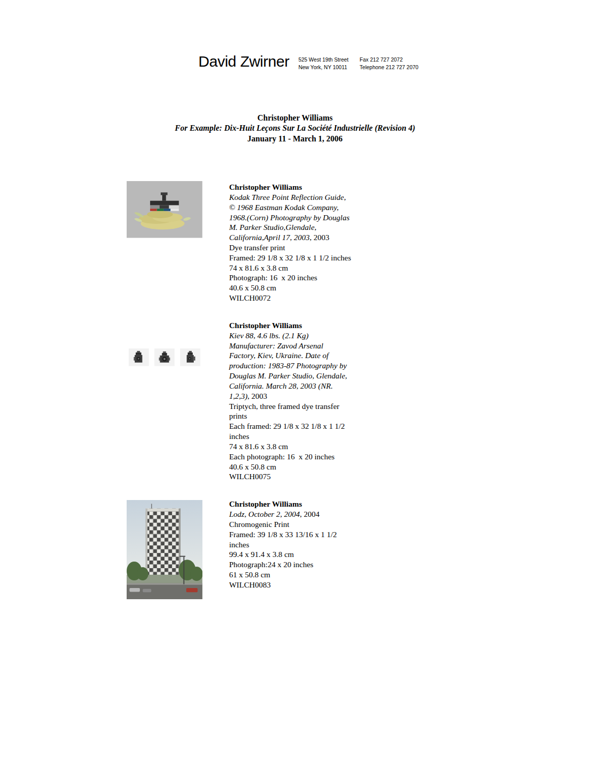David Zwirner
| 525 West 19th Street | Fax 212 727 2072 |
| New York, NY 10011 | Telephone 212 727 2070 |
Christopher Williams
For Example: Dix-Huit Leçons Sur La Société Industrielle (Revision 4)
January 11 - March 1, 2006
Christopher Williams
Kodak Three Point Reflection Guide,
© 1968 Eastman Kodak Company,
1968.(Corn) Photography by Douglas
M. Parker Studio,Glendale,
California,April 17, 2003, 2003
Dye transfer print
Framed: 29 1/8 x 32 1/8 x 1 1/2 inches
74 x 81.6 x 3.8 cm
Photograph: 16 x 20 inches
40.6 x 50.8 cm
WILCH0072
Christopher Williams
Kiev 88, 4.6 lbs. (2.1 Kg)
Manufacturer: Zavod Arsenal
Factory, Kiev, Ukraine. Date of
production: 1983-87 Photography by
Douglas M. Parker Studio, Glendale,
California. March 28, 2003 (NR.
1,2,3), 2003
Triptych, three framed dye transfer
prints
Each framed: 29 1/8 x 32 1/8 x 1 1/2
inches
74 x 81.6 x 3.8 cm
Each photograph: 16 x 20 inches
40.6 x 50.8 cm
WILCH0075
Christopher Williams
Lodz, October 2, 2004, 2004
Chromogenic Print
Framed: 39 1/8 x 33 13/16 x 1 1/2
inches
99.4 x 91.4 x 3.8 cm
Photograph:24 x 20 inches
61 x 50.8 cm
WILCH0083